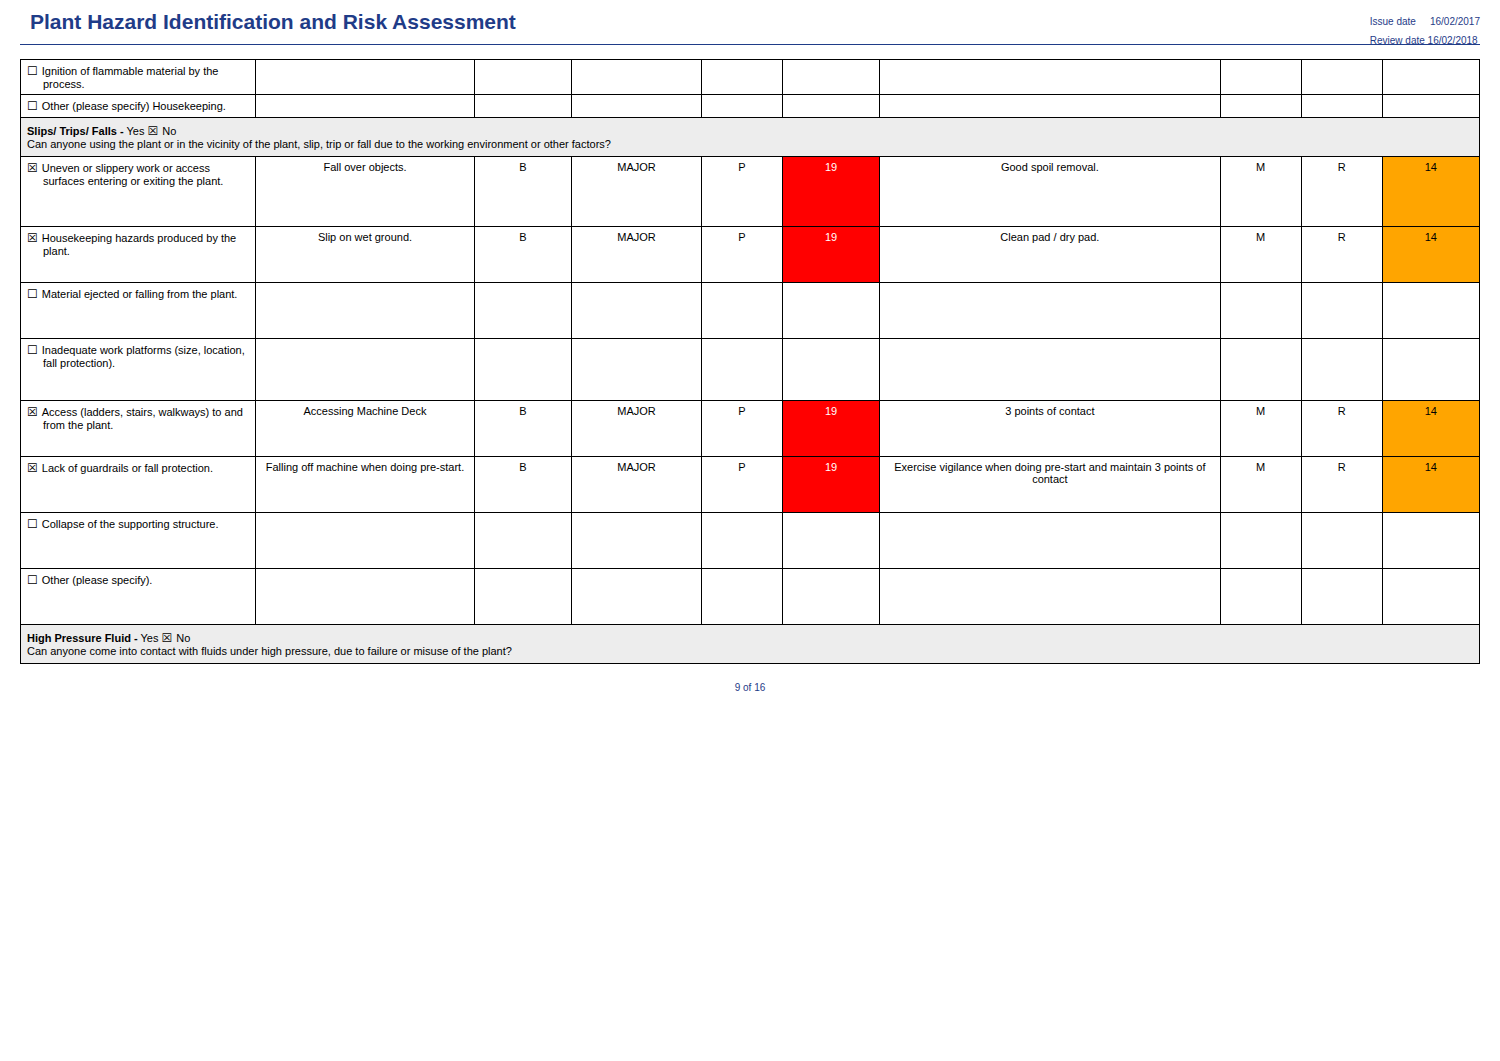Plant Hazard Identification and Risk Assessment
Issue date 16/02/2017
Review date 16/02/2018
| ☐ Ignition of flammable material by the process. | | | | | | | | | |
| ☐ Other (please specify) Housekeeping. | | | | | | | | | |
| Slips/ Trips/ Falls - Yes ☒ No Can anyone using the plant or in the vicinity of the plant, slip, trip or fall due to the working environment or other factors? |
| ☒ Uneven or slippery work or access surfaces entering or exiting the plant. | Fall over objects. | B | MAJOR | P | 19 | Good spoil removal. | M | R | 14 |
| ☒ Housekeeping hazards produced by the plant. | Slip on wet ground. | B | MAJOR | P | 19 | Clean pad / dry pad. | M | R | 14 |
| ☐ Material ejected or falling from the plant. | | | | | | | | | |
| ☐ Inadequate work platforms (size, location, fall protection). | | | | | | | | | |
| ☒ Access (ladders, stairs, walkways) to and from the plant. | Accessing Machine Deck | B | MAJOR | P | 19 | 3 points of contact | M | R | 14 |
| ☒ Lack of guardrails or fall protection. | Falling off machine when doing pre-start. | B | MAJOR | P | 19 | Exercise vigilance when doing pre-start and maintain 3 points of contact | M | R | 14 |
| ☐ Collapse of the supporting structure. | | | | | | | | | |
| ☐ Other (please specify). | | | | | | | | | |
| High Pressure Fluid - Yes ☒ No Can anyone come into contact with fluids under high pressure, due to failure or misuse of the plant? |
9 of 16